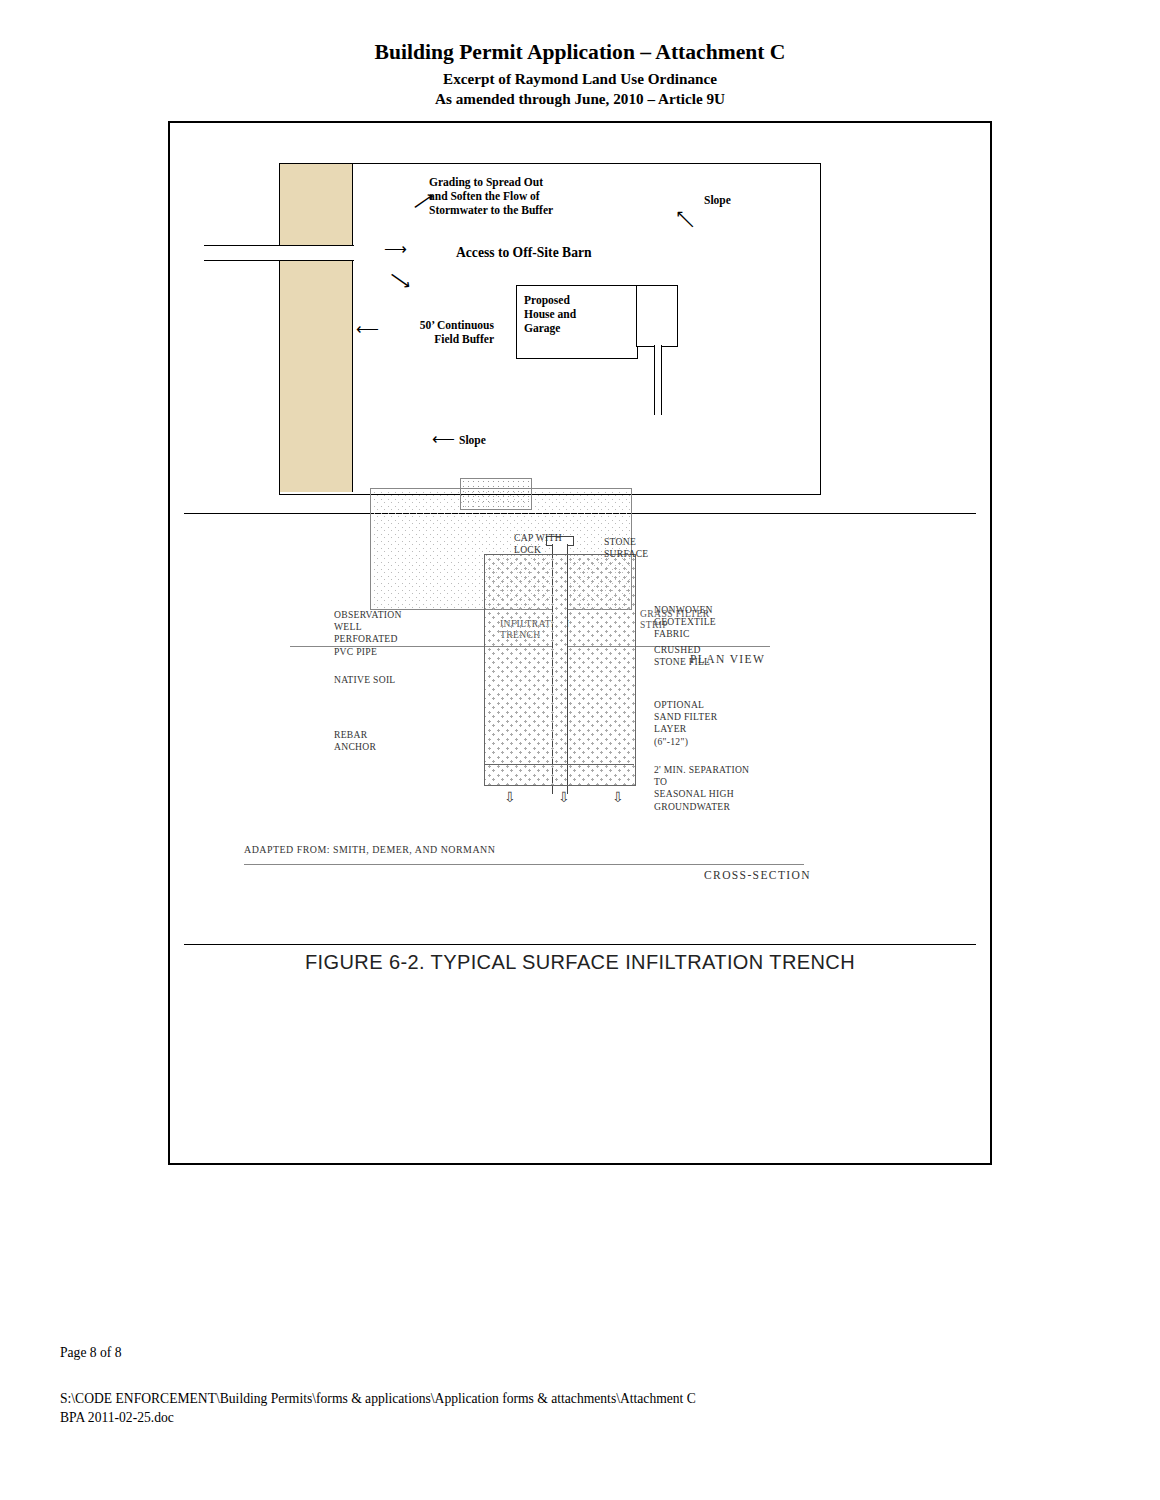Building Permit Application – Attachment C
Excerpt of Raymond Land Use Ordinance
As amended through June, 2010 – Article 9U
Grading to Spread Out
and Soften the Flow of
Stormwater to the Buffer
⟶
⟶
Slope
⟶
Access to Off-Site Barn
⟶
50’ Continuous
Field Buffer
⟵
Proposed
House and
Garage
Slope
⟵
INFILTRATION
TRENCH
GRASS FILTER
STRIP
PLAN VIEW
CAP WITH
LOCK
STONE
SURFACE
OBSERVATION WELL
PERFORATED
PVC PIPE
NATIVE SOIL
REBAR
ANCHOR
NONWOVEN
GEOTEXTILE
FABRIC
CRUSHED
STONE FILL
OPTIONAL
SAND FILTER
LAYER
(6"-12")
2' MIN. SEPARATION TO
SEASONAL HIGH
GROUNDWATER
⇩⇩⇩
ADAPTED FROM: SMITH, DEMER, AND NORMANN
CROSS-SECTION
FIGURE 6-2. TYPICAL SURFACE INFILTRATION TRENCH
Page 8 of 8
S:\CODE ENFORCEMENT\Building Permits\forms & applications\Application forms & attachments\Attachment C
BPA 2011-02-25.doc